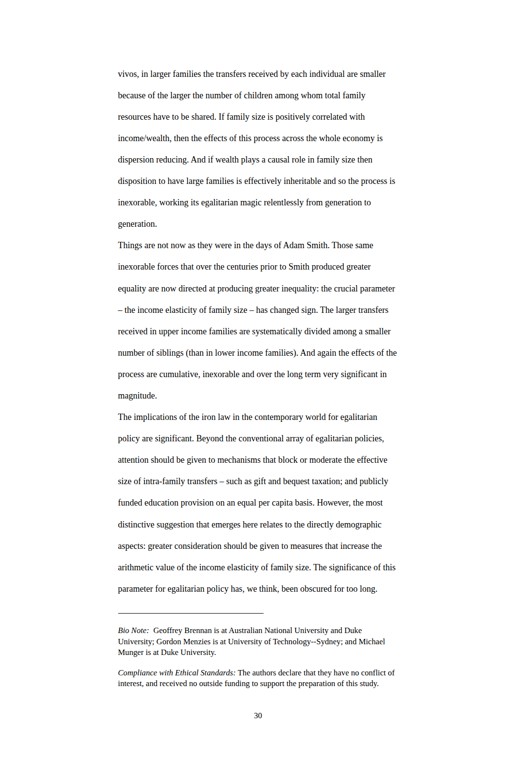vivos, in larger families the transfers received by each individual are smaller because of the larger the number of children among whom total family resources have to be shared. If family size is positively correlated with income/wealth, then the effects of this process across the whole economy is dispersion reducing. And if wealth plays a causal role in family size then disposition to have large families is effectively inheritable and so the process is inexorable, working its egalitarian magic relentlessly from generation to generation.
Things are not now as they were in the days of Adam Smith. Those same inexorable forces that over the centuries prior to Smith produced greater equality are now directed at producing greater inequality: the crucial parameter – the income elasticity of family size – has changed sign. The larger transfers received in upper income families are systematically divided among a smaller number of siblings (than in lower income families). And again the effects of the process are cumulative, inexorable and over the long term very significant in magnitude.
The implications of the iron law in the contemporary world for egalitarian policy are significant. Beyond the conventional array of egalitarian policies, attention should be given to mechanisms that block or moderate the effective size of intra-family transfers – such as gift and bequest taxation; and publicly funded education provision on an equal per capita basis. However, the most distinctive suggestion that emerges here relates to the directly demographic aspects: greater consideration should be given to measures that increase the arithmetic value of the income elasticity of family size. The significance of this parameter for egalitarian policy has, we think, been obscured for too long.
Bio Note: Geoffrey Brennan is at Australian National University and Duke University; Gordon Menzies is at University of Technology--Sydney; and Michael Munger is at Duke University.
Compliance with Ethical Standards: The authors declare that they have no conflict of interest, and received no outside funding to support the preparation of this study.
30